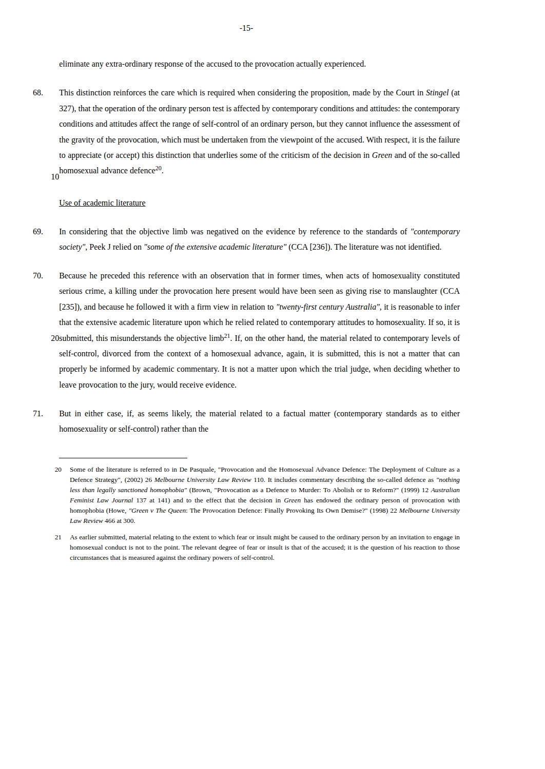-15-
eliminate any extra-ordinary response of the accused to the provocation actually experienced.
68.
This distinction reinforces the care which is required when considering the proposition, made by the Court in Stingel (at 327), that the operation of the ordinary person test is affected by contemporary conditions and attitudes: the contemporary conditions and attitudes affect the range of self-control of an ordinary person, but they cannot influence the assessment of the gravity of the provocation, which must be undertaken from the viewpoint of the accused. With respect, it is the failure to appreciate (or accept) this distinction that underlies some of the criticism of the decision in Green and of the so-called homosexual advance defence20.
10
Use of academic literature
69.
In considering that the objective limb was negatived on the evidence by reference to the standards of "contemporary society", Peek J relied on "some of the extensive academic literature" (CCA [236]). The literature was not identified.
70.
Because he preceded this reference with an observation that in former times, when acts of homosexuality constituted serious crime, a killing under the provocation here present would have been seen as giving rise to manslaughter (CCA [235]), and because he followed it with a firm view in relation to "twenty-first century Australia", it is reasonable to infer that the extensive academic literature upon which he relied related to contemporary attitudes to homosexuality. If so, it is submitted, this misunderstands the objective limb21. If, on the other hand, the material related to contemporary levels of self-control, divorced from the context of a homosexual advance, again, it is submitted, this is not a matter that can properly be informed by academic commentary. It is not a matter upon which the trial judge, when deciding whether to leave provocation to the jury, would receive evidence.
20
71.
But in either case, if, as seems likely, the material related to a factual matter (contemporary standards as to either homosexuality or self-control) rather than the
20
Some of the literature is referred to in De Pasquale, "Provocation and the Homosexual Advance Defence: The Deployment of Culture as a Defence Strategy", (2002) 26 Melbourne University Law Review 110. It includes commentary describing the so-called defence as "nothing less than legally sanctioned homophobia" (Brown, "Provocation as a Defence to Murder: To Abolish or to Reform?" (1999) 12 Australian Feminist Law Journal 137 at 141) and to the effect that the decision in Green has endowed the ordinary person of provocation with homophobia (Howe, "Green v The Queen: The Provocation Defence: Finally Provoking Its Own Demise?" (1998) 22 Melbourne University Law Review 466 at 300.
21
As earlier submitted, material relating to the extent to which fear or insult might be caused to the ordinary person by an invitation to engage in homosexual conduct is not to the point. The relevant degree of fear or insult is that of the accused; it is the question of his reaction to those circumstances that is measured against the ordinary powers of self-control.